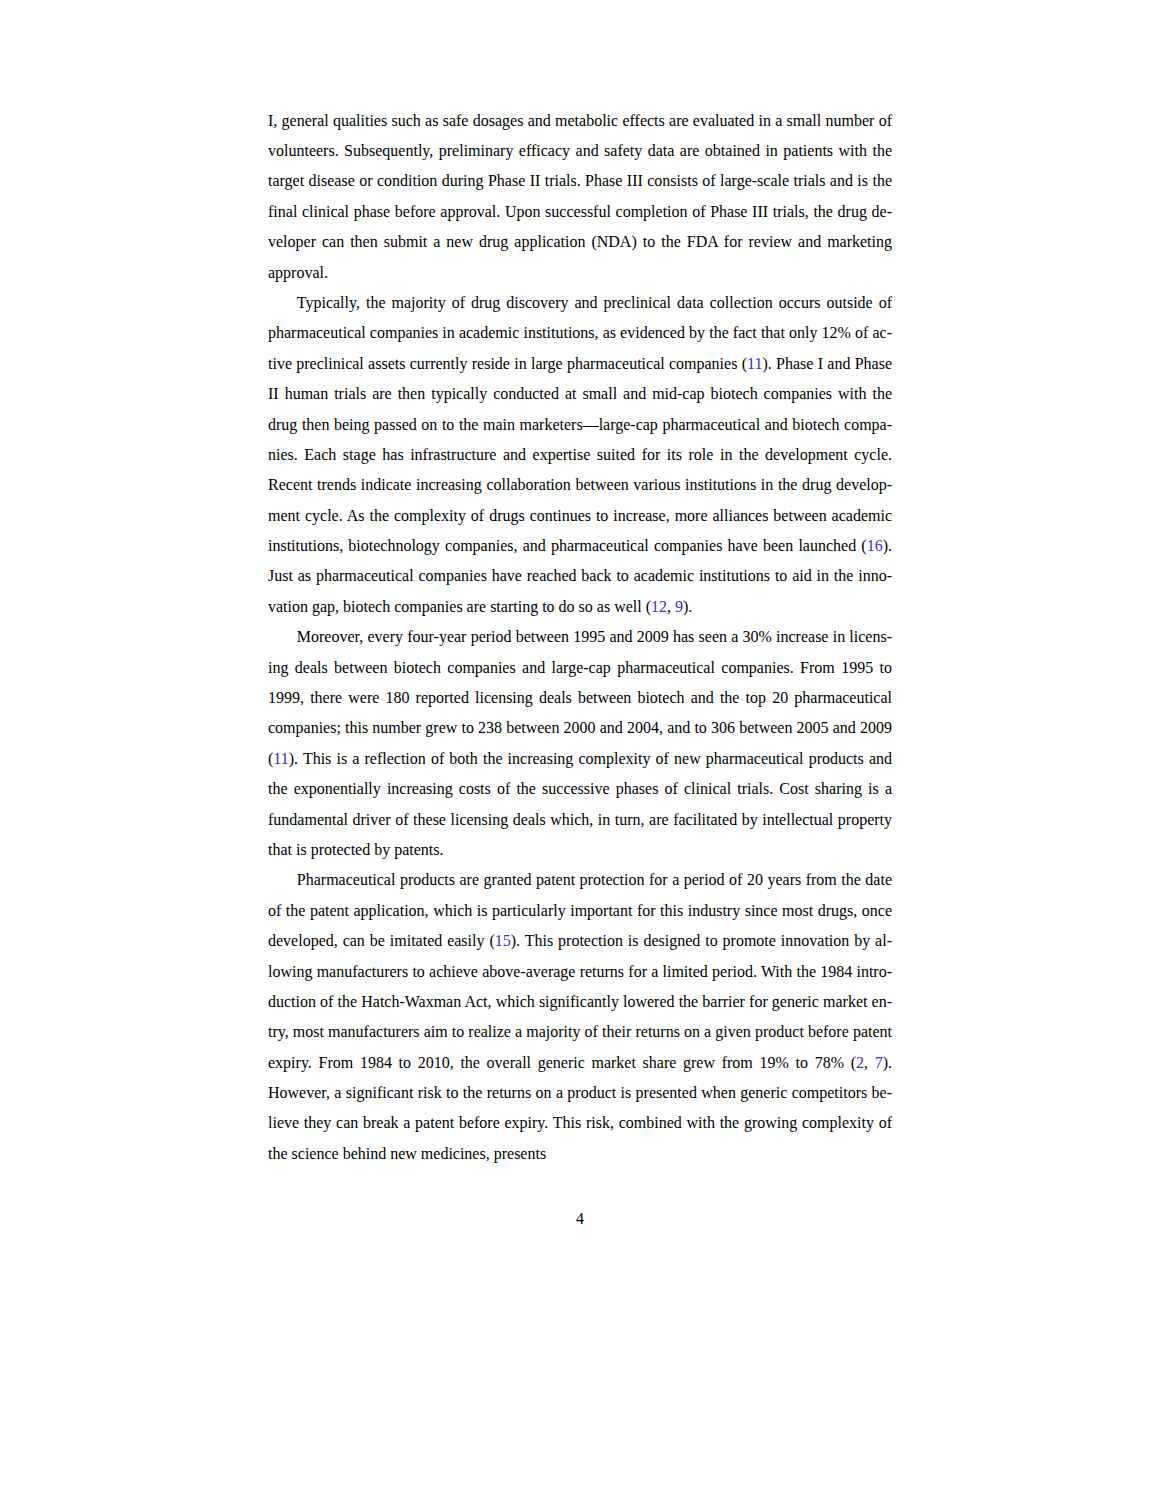I, general qualities such as safe dosages and metabolic effects are evaluated in a small number of volunteers. Subsequently, preliminary efficacy and safety data are obtained in patients with the target disease or condition during Phase II trials. Phase III consists of large-scale trials and is the final clinical phase before approval. Upon successful completion of Phase III trials, the drug developer can then submit a new drug application (NDA) to the FDA for review and marketing approval.
Typically, the majority of drug discovery and preclinical data collection occurs outside of pharmaceutical companies in academic institutions, as evidenced by the fact that only 12% of active preclinical assets currently reside in large pharmaceutical companies (11). Phase I and Phase II human trials are then typically conducted at small and mid-cap biotech companies with the drug then being passed on to the main marketers—large-cap pharmaceutical and biotech companies. Each stage has infrastructure and expertise suited for its role in the development cycle. Recent trends indicate increasing collaboration between various institutions in the drug development cycle. As the complexity of drugs continues to increase, more alliances between academic institutions, biotechnology companies, and pharmaceutical companies have been launched (16). Just as pharmaceutical companies have reached back to academic institutions to aid in the innovation gap, biotech companies are starting to do so as well (12, 9).
Moreover, every four-year period between 1995 and 2009 has seen a 30% increase in licensing deals between biotech companies and large-cap pharmaceutical companies. From 1995 to 1999, there were 180 reported licensing deals between biotech and the top 20 pharmaceutical companies; this number grew to 238 between 2000 and 2004, and to 306 between 2005 and 2009 (11). This is a reflection of both the increasing complexity of new pharmaceutical products and the exponentially increasing costs of the successive phases of clinical trials. Cost sharing is a fundamental driver of these licensing deals which, in turn, are facilitated by intellectual property that is protected by patents.
Pharmaceutical products are granted patent protection for a period of 20 years from the date of the patent application, which is particularly important for this industry since most drugs, once developed, can be imitated easily (15). This protection is designed to promote innovation by allowing manufacturers to achieve above-average returns for a limited period. With the 1984 introduction of the Hatch-Waxman Act, which significantly lowered the barrier for generic market entry, most manufacturers aim to realize a majority of their returns on a given product before patent expiry. From 1984 to 2010, the overall generic market share grew from 19% to 78% (2, 7). However, a significant risk to the returns on a product is presented when generic competitors believe they can break a patent before expiry. This risk, combined with the growing complexity of the science behind new medicines, presents
4